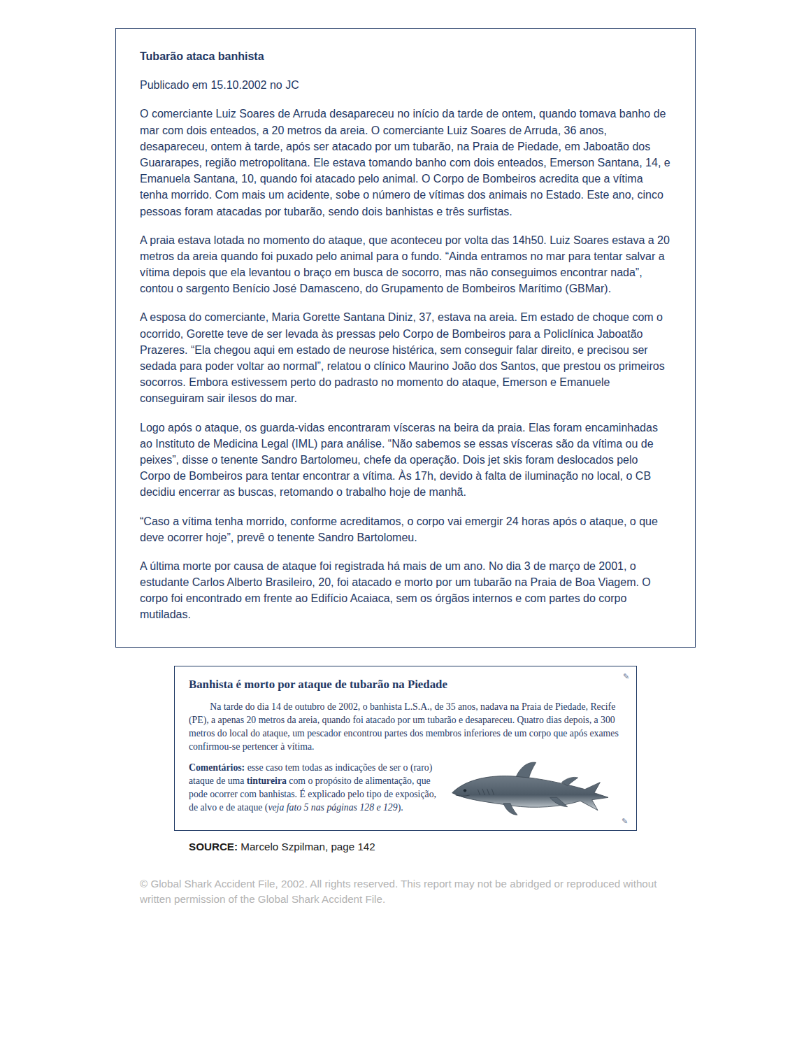Tubarão ataca banhista
Publicado em 15.10.2002 no JC
O comerciante Luiz Soares de Arruda desapareceu no início da tarde de ontem, quando tomava banho de mar com dois enteados, a 20 metros da areia. O comerciante Luiz Soares de Arruda, 36 anos, desapareceu, ontem à tarde, após ser atacado por um tubarão, na Praia de Piedade, em Jaboatão dos Guararapes, região metropolitana. Ele estava tomando banho com dois enteados, Emerson Santana, 14, e Emanuela Santana, 10, quando foi atacado pelo animal. O Corpo de Bombeiros acredita que a vítima tenha morrido. Com mais um acidente, sobe o número de vítimas dos animais no Estado. Este ano, cinco pessoas foram atacadas por tubarão, sendo dois banhistas e três surfistas.
A praia estava lotada no momento do ataque, que aconteceu por volta das 14h50. Luiz Soares estava a 20 metros da areia quando foi puxado pelo animal para o fundo. “Ainda entramos no mar para tentar salvar a vítima depois que ela levantou o braço em busca de socorro, mas não conseguimos encontrar nada”, contou o sargento Benício José Damasceno, do Grupamento de Bombeiros Marítimo (GBMar).
A esposa do comerciante, Maria Gorette Santana Diniz, 37, estava na areia. Em estado de choque com o ocorrido, Gorette teve de ser levada às pressas pelo Corpo de Bombeiros para a Policlínica Jaboatão Prazeres. “Ela chegou aqui em estado de neurose histérica, sem conseguir falar direito, e precisou ser sedada para poder voltar ao normal”, relatou o clínico Maurino João dos Santos, que prestou os primeiros socorros. Embora estivessem perto do padrasto no momento do ataque, Emerson e Emanuele conseguiram sair ilesos do mar.
Logo após o ataque, os guarda-vidas encontraram vísceras na beira da praia. Elas foram encaminhadas ao Instituto de Medicina Legal (IML) para análise. “Não sabemos se essas vísceras são da vítima ou de peixes”, disse o tenente Sandro Bartolomeu, chefe da operação. Dois jet skis foram deslocados pelo Corpo de Bombeiros para tentar encontrar a vítima. Às 17h, devido à falta de iluminação no local, o CB decidiu encerrar as buscas, retomando o trabalho hoje de manhã.
“Caso a vítima tenha morrido, conforme acreditamos, o corpo vai emergir 24 horas após o ataque, o que deve ocorrer hoje”, prevê o tenente Sandro Bartolomeu.
A última morte por causa de ataque foi registrada há mais de um ano. No dia 3 de março de 2001, o estudante Carlos Alberto Brasileiro, 20, foi atacado e morto por um tubarão na Praia de Boa Viagem. O corpo foi encontrado em frente ao Edifício Acaiaca, sem os órgãos internos e com partes do corpo mutiladas.
✎
Banhista é morto por ataque de tubarão na Piedade
Na tarde do dia 14 de outubro de 2002, o banhista L.S.A., de 35 anos, nadava na Praia de Piedade, Recife (PE), a apenas 20 metros da areia, quando foi atacado por um tubarão e desapareceu. Quatro dias depois, a 300 metros do local do ataque, um pescador encontrou partes dos membros inferiores de um corpo que após exames confirmou-se pertencer à vítima.
Comentários: esse caso tem todas as indicações de ser o (raro) ataque de uma tintureira com o propósito de alimentação, que pode ocorrer com banhistas. É explicado pelo tipo de exposição, de alvo e de ataque (veja fato 5 nas páginas 128 e 129).
✎
SOURCE: Marcelo Szpilman, page 142
© Global Shark Accident File, 2002. All rights reserved. This report may not be abridged or reproduced without written permission of the Global Shark Accident File.